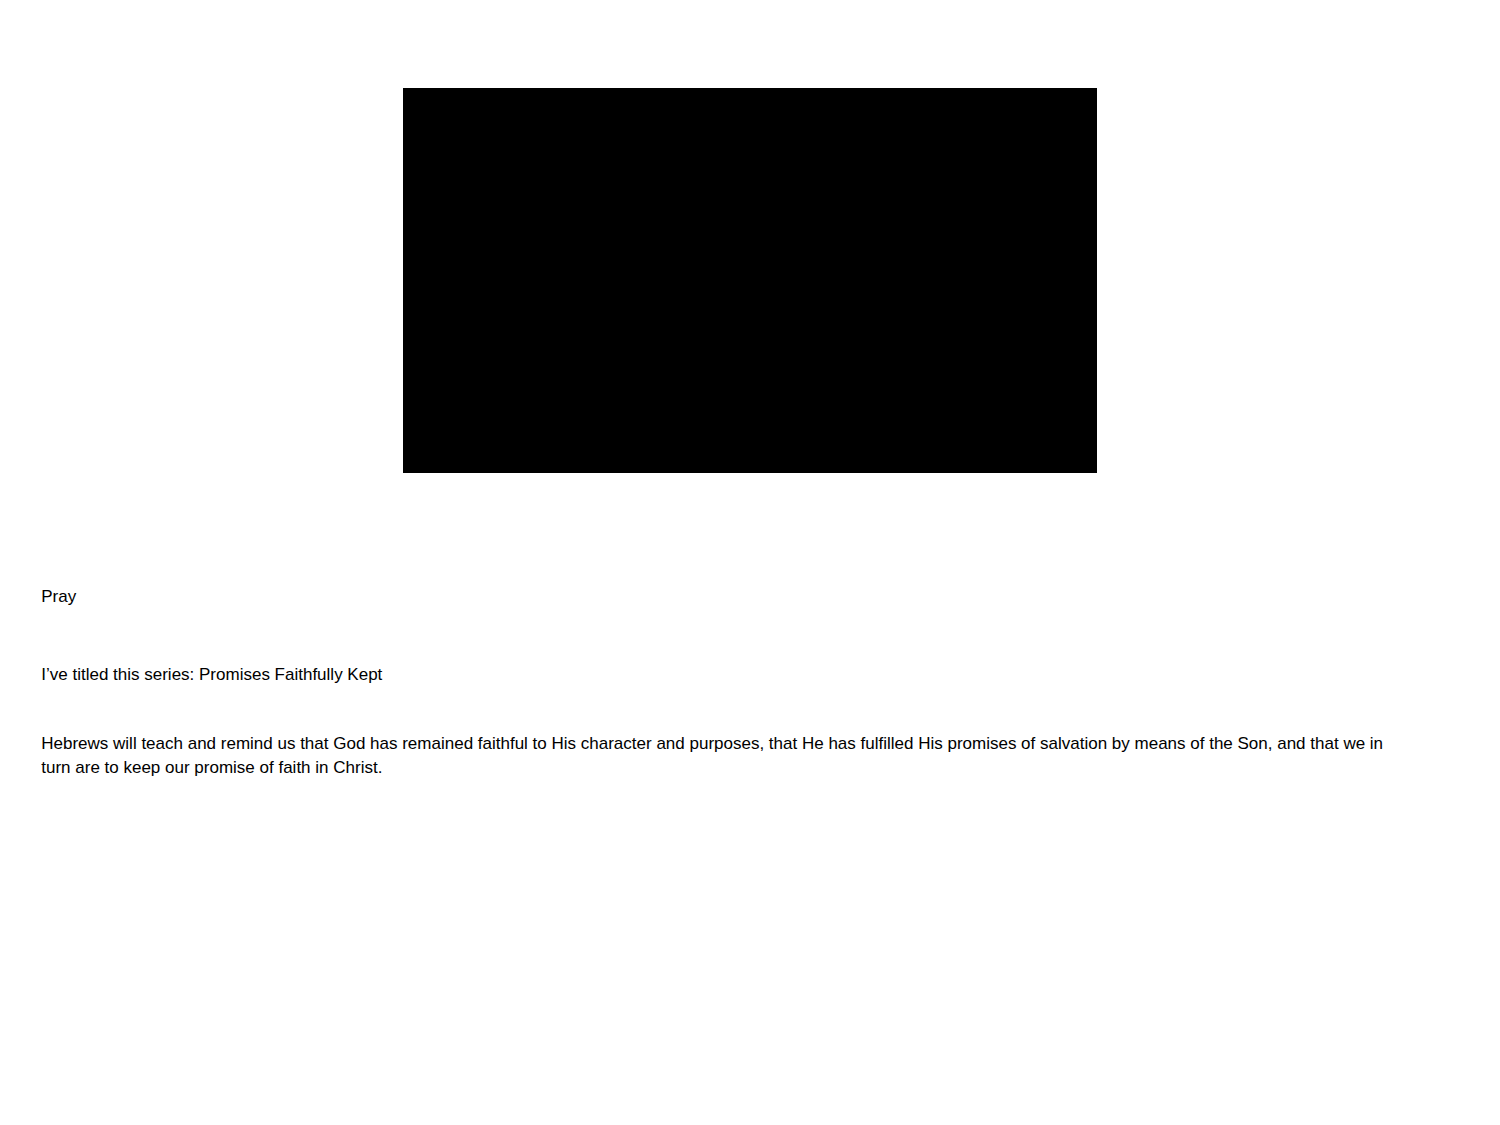Pray
I’ve titled this series: Promises Faithfully Kept
Hebrews will teach and remind us that God has remained faithful to His character and purposes, that He has fulfilled His promises of salvation by means of the Son, and that we in turn are to keep our promise of faith in Christ.